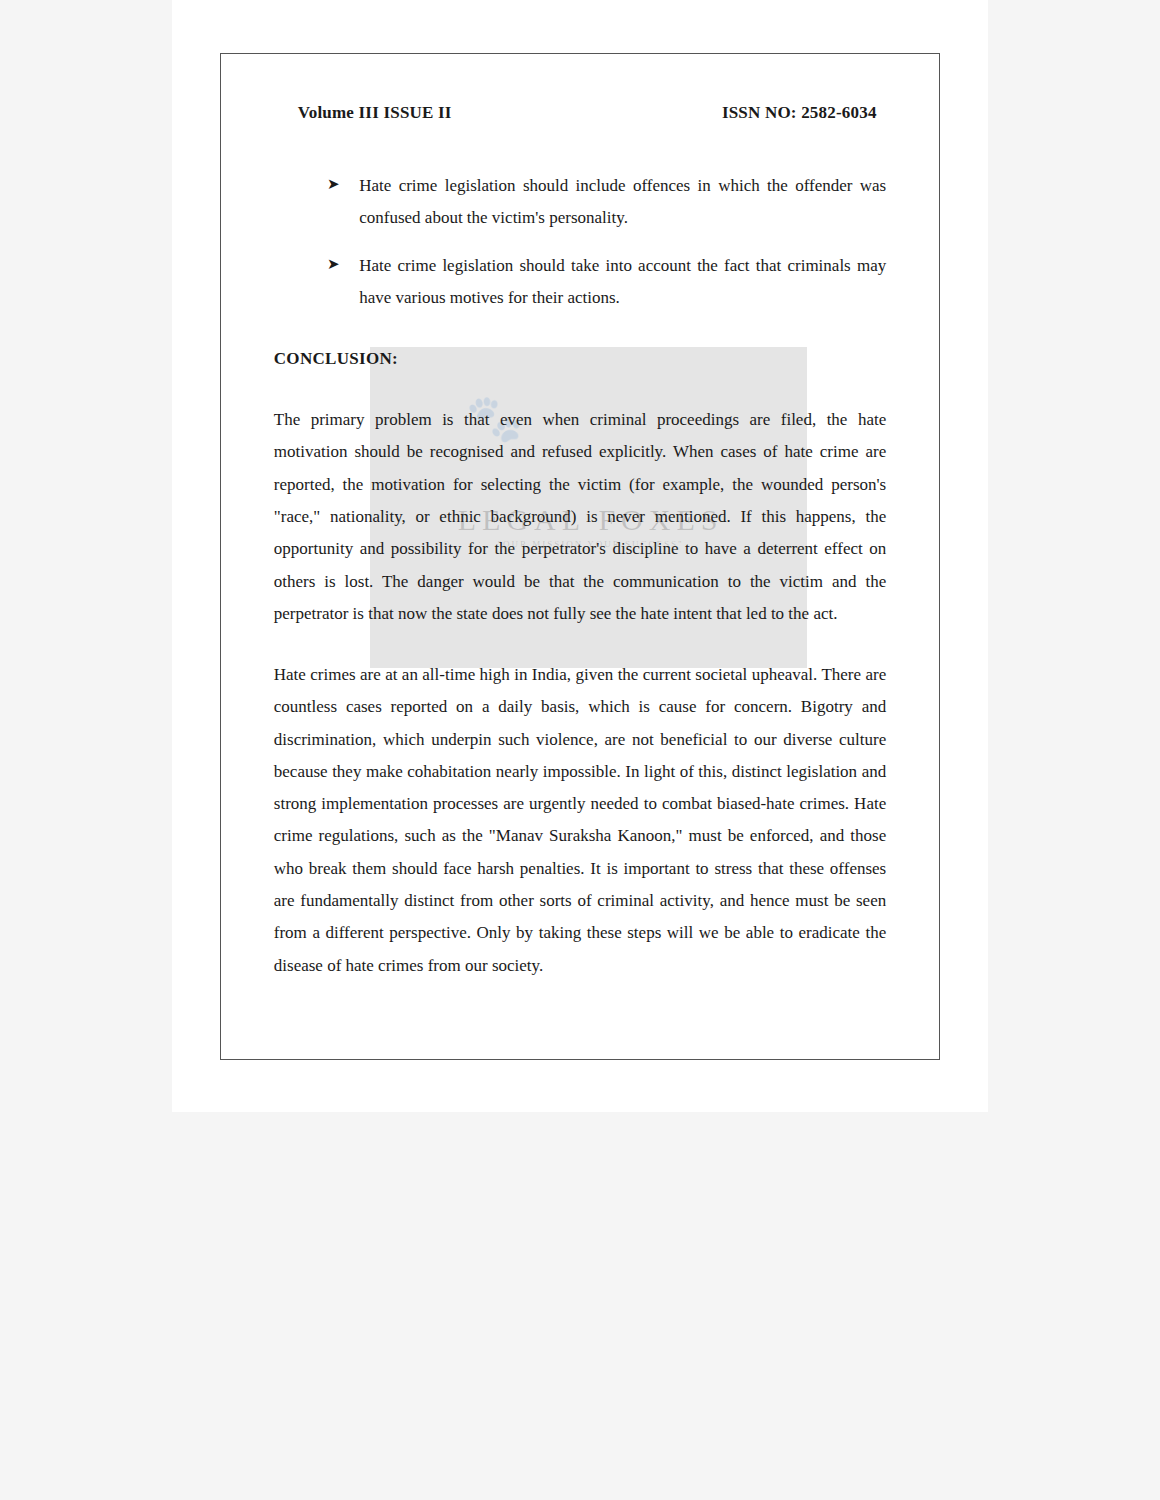🐾
LEGAL FOXES
"OUR MISSION YOUR SUCCESS"
Volume III ISSUE II ISSN NO: 2582-6034
Hate crime legislation should include offences in which the offender was confused about the victim's personality.
Hate crime legislation should take into account the fact that criminals may have various motives for their actions.
CONCLUSION:
The primary problem is that even when criminal proceedings are filed, the hate motivation should be recognised and refused explicitly. When cases of hate crime are reported, the motivation for selecting the victim (for example, the wounded person's "race," nationality, or ethnic background) is never mentioned. If this happens, the opportunity and possibility for the perpetrator's discipline to have a deterrent effect on others is lost. The danger would be that the communication to the victim and the perpetrator is that now the state does not fully see the hate intent that led to the act.
Hate crimes are at an all-time high in India, given the current societal upheaval. There are countless cases reported on a daily basis, which is cause for concern. Bigotry and discrimination, which underpin such violence, are not beneficial to our diverse culture because they make cohabitation nearly impossible. In light of this, distinct legislation and strong implementation processes are urgently needed to combat biased-hate crimes. Hate crime regulations, such as the "Manav Suraksha Kanoon," must be enforced, and those who break them should face harsh penalties. It is important to stress that these offenses are fundamentally distinct from other sorts of criminal activity, and hence must be seen from a different perspective. Only by taking these steps will we be able to eradicate the disease of hate crimes from our society.